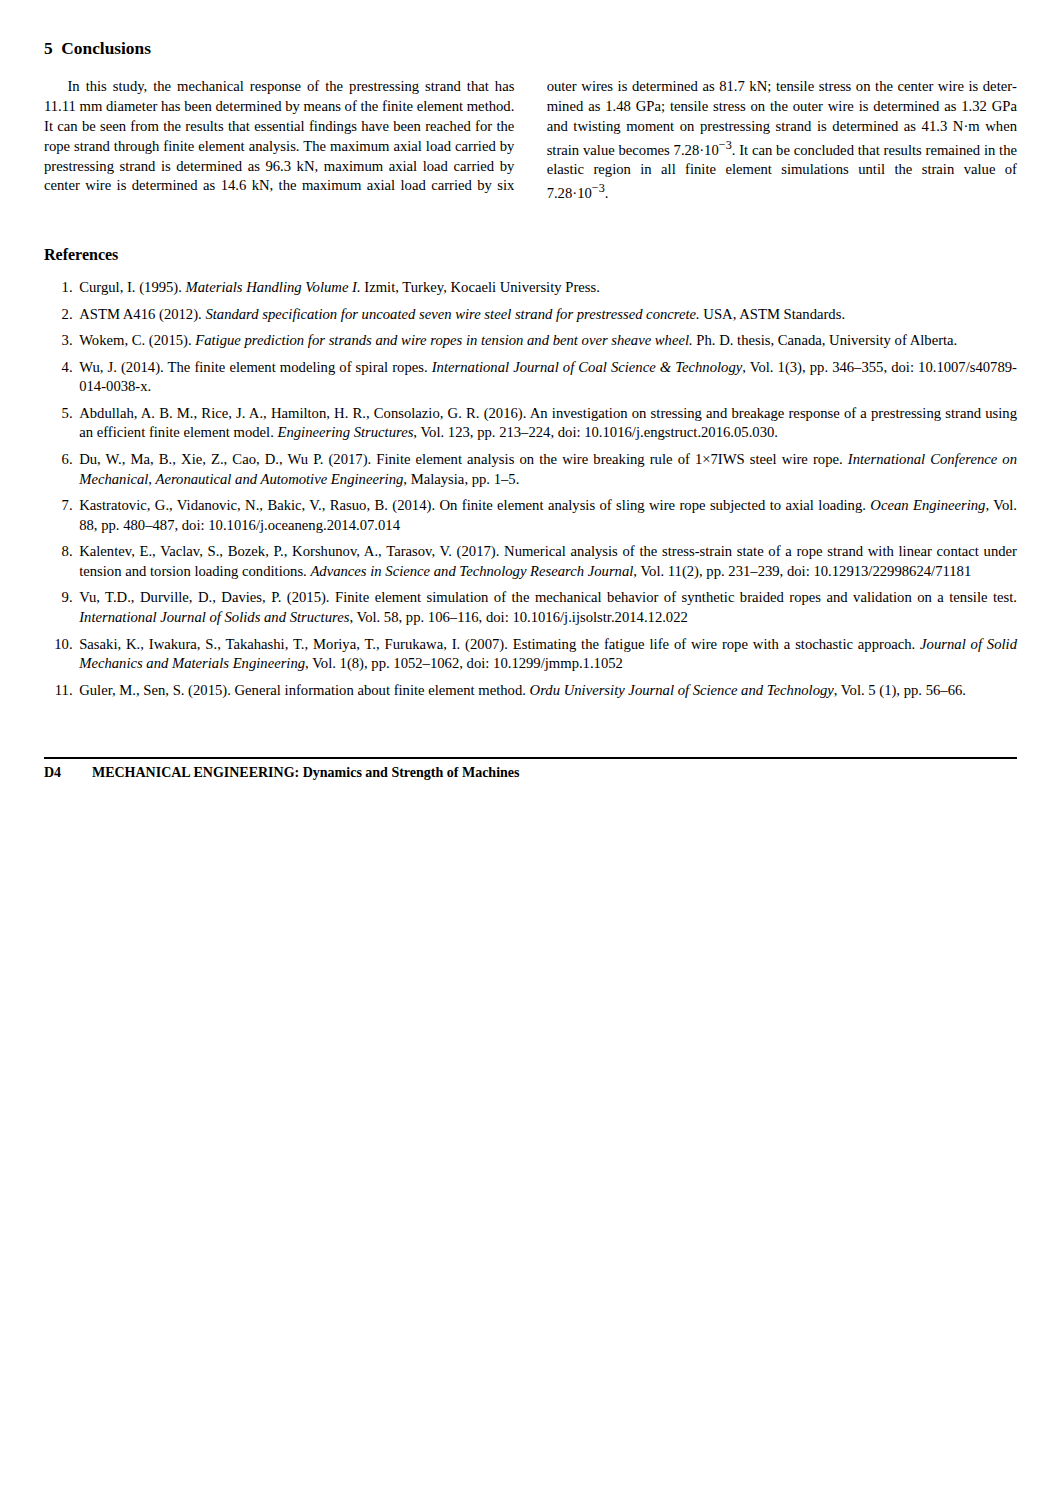5 Conclusions
In this study, the mechanical response of the prestressing strand that has 11.11 mm diameter has been determined by means of the finite element method. It can be seen from the results that essential findings have been reached for the rope strand through finite element analysis. The maximum axial load carried by prestressing strand is determined as 96.3 kN, maximum axial load carried by center wire is determined as 14.6 kN, the maximum axial load carried by six outer wires is determined as 81.7 kN; tensile stress on the center wire is determined as 1.48 GPa; tensile stress on the outer wire is determined as 1.32 GPa and twisting moment on prestressing strand is determined as 41.3 N·m when strain value becomes 7.28·10−3. It can be concluded that results remained in the elastic region in all finite element simulations until the strain value of 7.28·10−3.
References
Curgul, I. (1995). Materials Handling Volume I. Izmit, Turkey, Kocaeli University Press.
ASTM A416 (2012). Standard specification for uncoated seven wire steel strand for prestressed concrete. USA, ASTM Standards.
Wokem, C. (2015). Fatigue prediction for strands and wire ropes in tension and bent over sheave wheel. Ph. D. thesis, Canada, University of Alberta.
Wu, J. (2014). The finite element modeling of spiral ropes. International Journal of Coal Science & Technology, Vol. 1(3), pp. 346–355, doi: 10.1007/s40789-014-0038-x.
Abdullah, A. B. M., Rice, J. A., Hamilton, H. R., Consolazio, G. R. (2016). An investigation on stressing and breakage response of a prestressing strand using an efficient finite element model. Engineering Structures, Vol. 123, pp. 213–224, doi: 10.1016/j.engstruct.2016.05.030.
Du, W., Ma, B., Xie, Z., Cao, D., Wu P. (2017). Finite element analysis on the wire breaking rule of 1×7IWS steel wire rope. International Conference on Mechanical, Aeronautical and Automotive Engineering, Malaysia, pp. 1–5.
Kastratovic, G., Vidanovic, N., Bakic, V., Rasuo, B. (2014). On finite element analysis of sling wire rope subjected to axial loading. Ocean Engineering, Vol. 88, pp. 480–487, doi: 10.1016/j.oceaneng.2014.07.014
Kalentev, E., Vaclav, S., Bozek, P., Korshunov, A., Tarasov, V. (2017). Numerical analysis of the stress-strain state of a rope strand with linear contact under tension and torsion loading conditions. Advances in Science and Technology Research Journal, Vol. 11(2), pp. 231–239, doi: 10.12913/22998624/71181
Vu, T.D., Durville, D., Davies, P. (2015). Finite element simulation of the mechanical behavior of synthetic braided ropes and validation on a tensile test. International Journal of Solids and Structures, Vol. 58, pp. 106–116, doi: 10.1016/j.ijsolstr.2014.12.022
Sasaki, K., Iwakura, S., Takahashi, T., Moriya, T., Furukawa, I. (2007). Estimating the fatigue life of wire rope with a stochastic approach. Journal of Solid Mechanics and Materials Engineering, Vol. 1(8), pp. 1052–1062, doi: 10.1299/jmmp.1.1052
Guler, M., Sen, S. (2015). General information about finite element method. Ordu University Journal of Science and Technology, Vol. 5 (1), pp. 56–66.
D4 MECHANICAL ENGINEERING: Dynamics and Strength of Machines